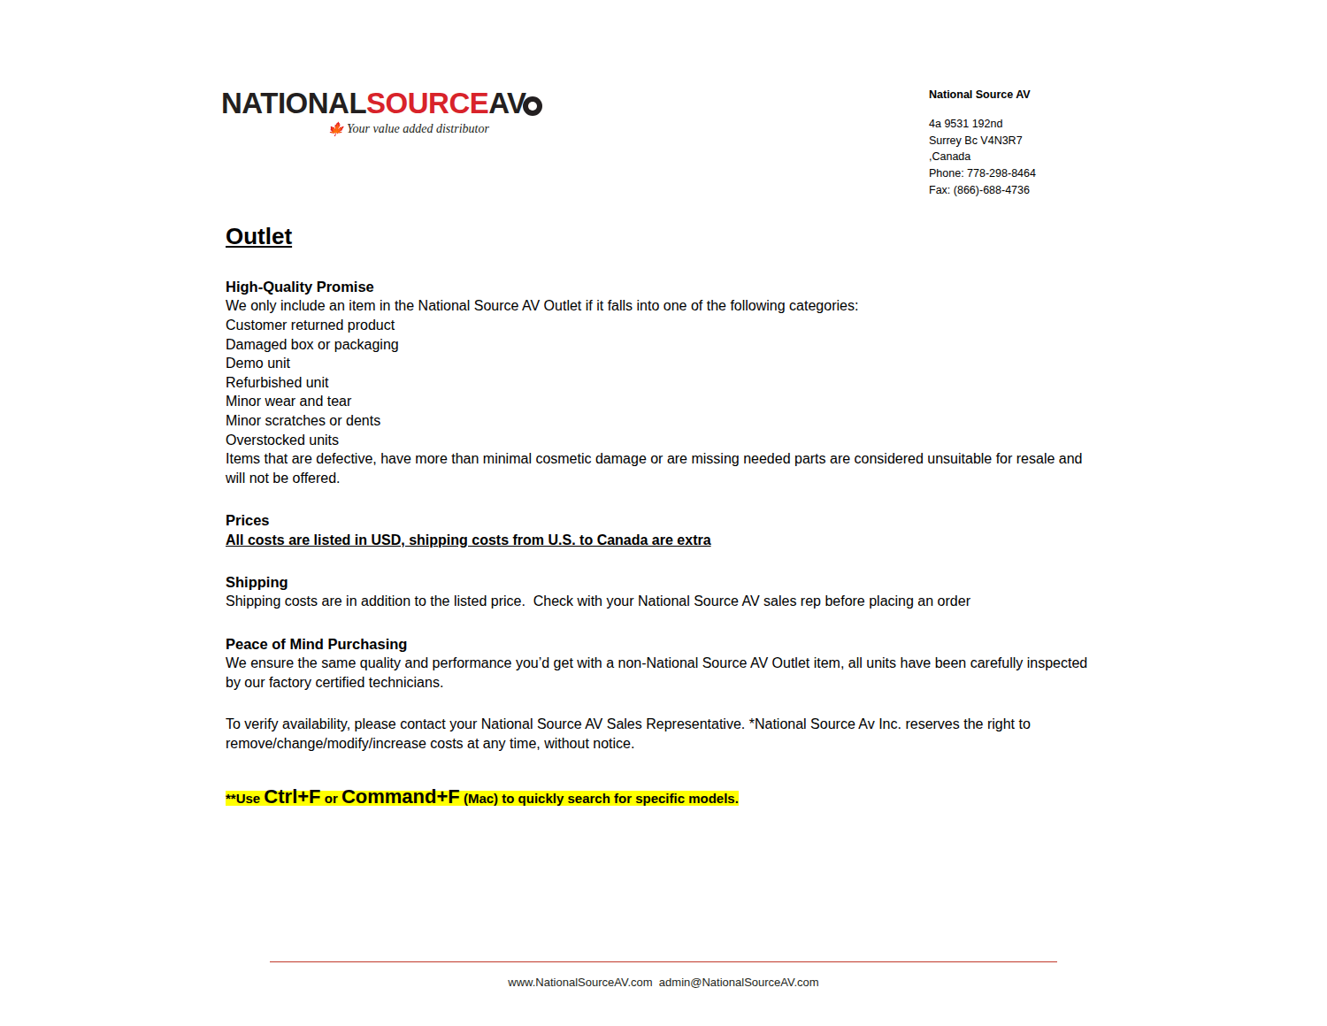NAT IONAL SOURCE AV
🍁Your value added distributor
National Source AV
4a 9531 192nd
Surrey Bc V4N3R7
,Canada
Phone: 778-298-8464
Fax: (866)-688-4736
Outlet
High-Quality Promise
We only include an item in the National Source AV Outlet if it falls into one of the following categories:
Customer returned product
Damaged box or packaging
Demo unit
Refurbished unit
Minor wear and tear
Minor scratches or dents
Overstocked units
Items that are defective, have more than minimal cosmetic damage or are missing needed parts are considered unsuitable for resale and will not be offered.
Prices
All costs are listed in USD, shipping costs from U.S. to Canada are extra
Shipping
Shipping costs are in addition to the listed price. Check with your National Source AV sales rep before placing an order
Peace of Mind Purchasing
We ensure the same quality and performance you’d get with a non-National Source AV Outlet item, all units have been carefully inspected by our factory certified technicians.
To verify availability, please contact your National Source AV Sales Representative. *National Source Av Inc. reserves the right to remove/change/modify/increase costs at any time, without notice.
**Use Ctrl+F or Command+F (M ac) to quickly search for specific models.
www.NationalSourceAV.com admin@NationalSourceAV.com